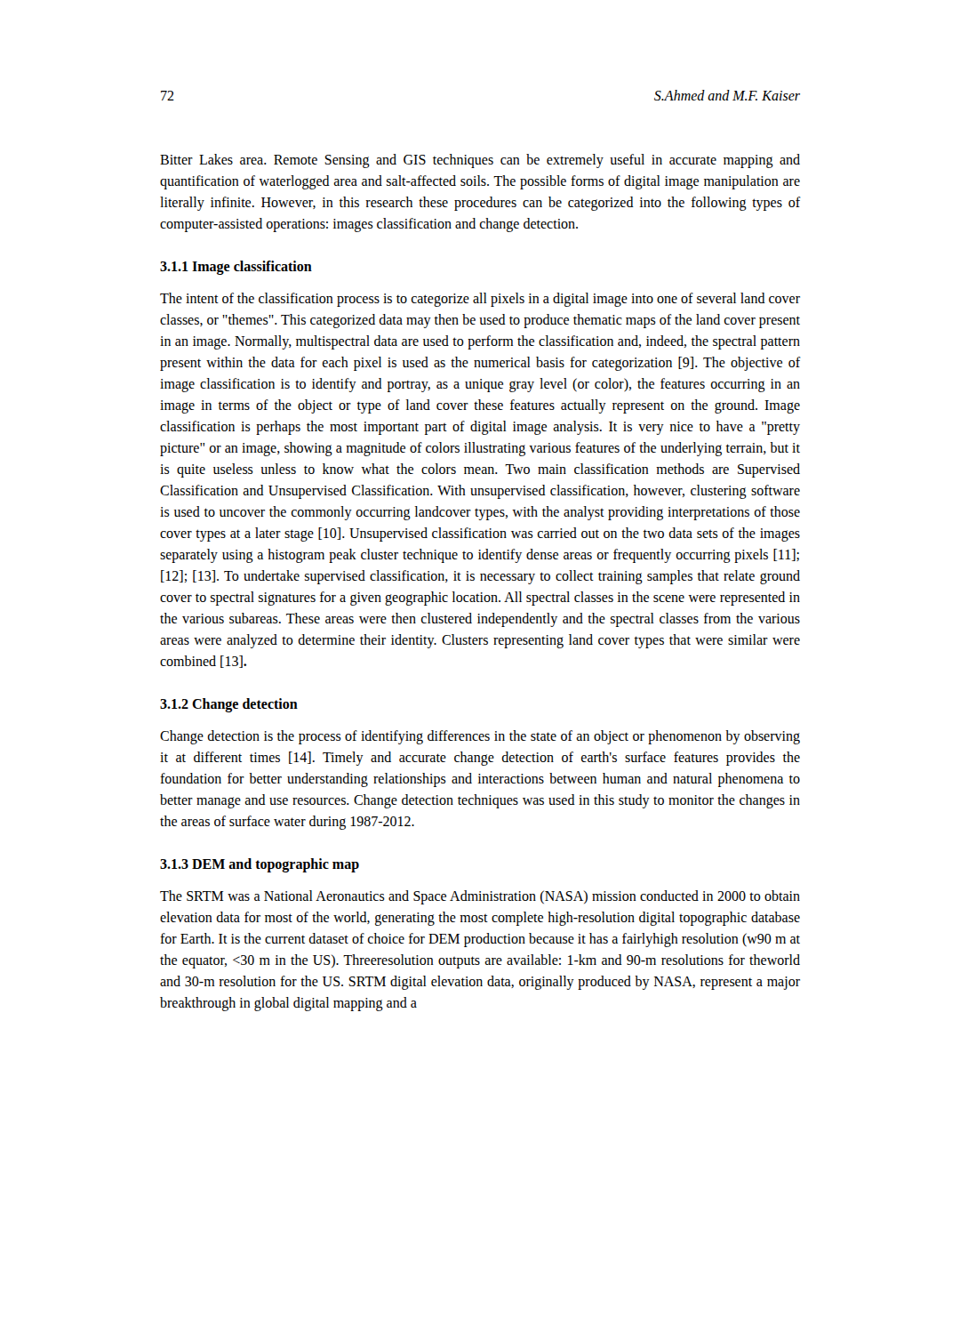72 S.Ahmed and M.F. Kaiser
Bitter Lakes area. Remote Sensing and GIS techniques can be extremely useful in accurate mapping and quantification of waterlogged area and salt-affected soils. The possible forms of digital image manipulation are literally infinite. However, in this research these procedures can be categorized into the following types of computer-assisted operations: images classification and change detection.
3.1.1 Image classification
The intent of the classification process is to categorize all pixels in a digital image into one of several land cover classes, or "themes". This categorized data may then be used to produce thematic maps of the land cover present in an image. Normally, multispectral data are used to perform the classification and, indeed, the spectral pattern present within the data for each pixel is used as the numerical basis for categorization [9]. The objective of image classification is to identify and portray, as a unique gray level (or color), the features occurring in an image in terms of the object or type of land cover these features actually represent on the ground. Image classification is perhaps the most important part of digital image analysis. It is very nice to have a "pretty picture" or an image, showing a magnitude of colors illustrating various features of the underlying terrain, but it is quite useless unless to know what the colors mean. Two main classification methods are Supervised Classification and Unsupervised Classification. With unsupervised classification, however, clustering software is used to uncover the commonly occurring landcover types, with the analyst providing interpretations of those cover types at a later stage [10]. Unsupervised classification was carried out on the two data sets of the images separately using a histogram peak cluster technique to identify dense areas or frequently occurring pixels [11]; [12]; [13]. To undertake supervised classification, it is necessary to collect training samples that relate ground cover to spectral signatures for a given geographic location. All spectral classes in the scene were represented in the various subareas. These areas were then clustered independently and the spectral classes from the various areas were analyzed to determine their identity. Clusters representing land cover types that were similar were combined [13].
3.1.2 Change detection
Change detection is the process of identifying differences in the state of an object or phenomenon by observing it at different times [14]. Timely and accurate change detection of earth's surface features provides the foundation for better understanding relationships and interactions between human and natural phenomena to better manage and use resources. Change detection techniques was used in this study to monitor the changes in the areas of surface water during 1987-2012.
3.1.3 DEM and topographic map
The SRTM was a National Aeronautics and Space Administration (NASA) mission conducted in 2000 to obtain elevation data for most of the world, generating the most complete high-resolution digital topographic database for Earth. It is the current dataset of choice for DEM production because it has a fairlyhigh resolution (w90 m at the equator, <30 m in the US). Threeresolution outputs are available: 1-km and 90-m resolutions for theworld and 30-m resolution for the US. SRTM digital elevation data, originally produced by NASA, represent a major breakthrough in global digital mapping and a